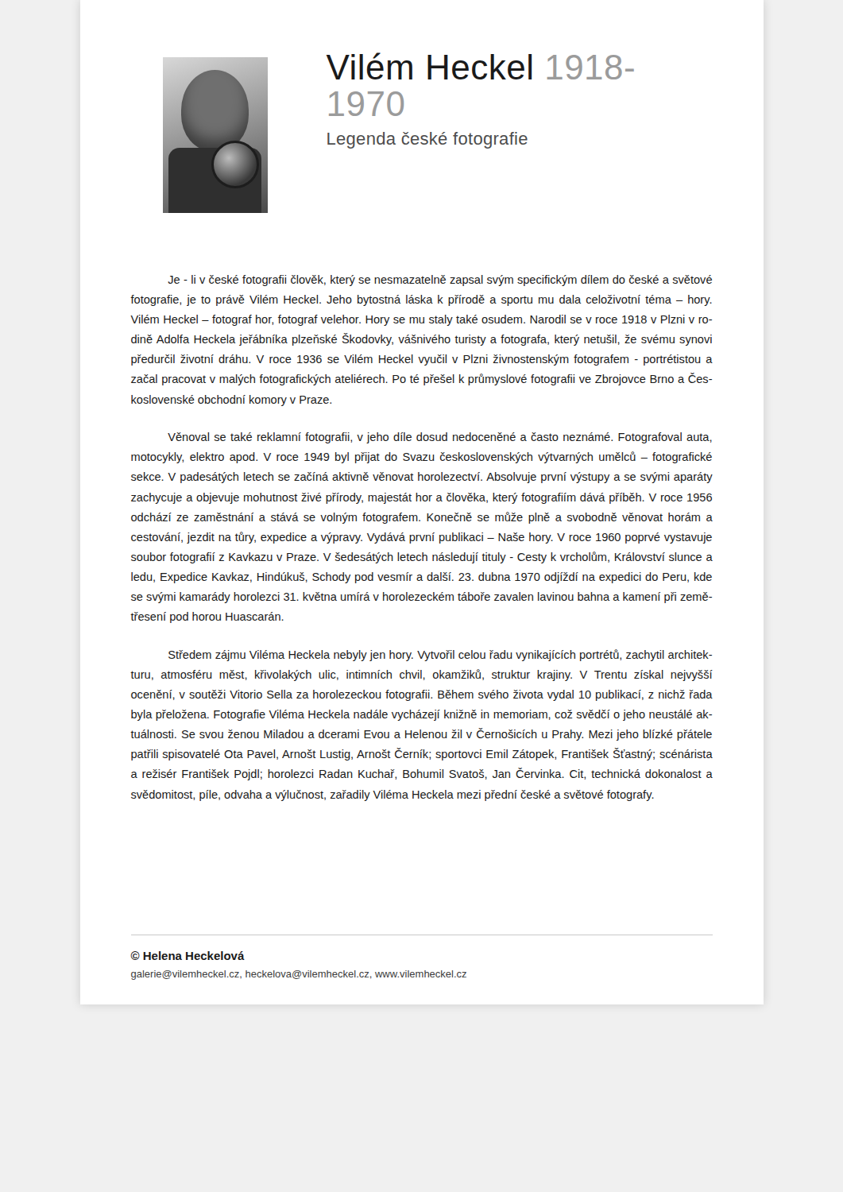Vilém Heckel 1918-1970
Legenda české fotografie
Je - li v české fotografii člověk, který se nesmazatelně zapsal svým specifickým dílem do české a světové fotografie, je to právě Vilém Heckel. Jeho bytostná láska k přírodě a sportu mu dala celoživotní téma – hory. Vilém Heckel – fotograf hor, fotograf velehor. Hory se mu staly také osudem. Narodil se v roce 1918 v Plzni v rodině Adolfa Heckela jeřábníka plzeňské Škodovky, vášnivého turisty a fotografa, který netušil, že svému synovi předurčil životní dráhu. V roce 1936 se Vilém Heckel vyučil v Plzni živnostenským fotografem - portrétistou a začal pracovat v malých fotografických ateliérech. Po té přešel k průmyslové fotografii ve Zbrojovce Brno a Československé obchodní komory v Praze.
Věnoval se také reklamní fotografii, v jeho díle dosud nedoceněné a často neznámé. Fotografoval auta, motocykly, elektro apod. V roce 1949 byl přijat do Svazu československých výtvarných umělců – fotografické sekce. V padesátých letech se začíná aktivně věnovat horolezectví. Absolvuje první výstupy a se svými aparáty zachycuje a objevuje mohutnost živé přírody, majestát hor a člověka, který fotografiím dává příběh. V roce 1956 odchází ze zaměstnání a stává se volným fotografem. Konečně se může plně a svobodně věnovat horám a cestování, jezdit na tůry, expedice a výpravy. Vydává první publikaci – Naše hory. V roce 1960 poprvé vystavuje soubor fotografií z Kavkazu v Praze. V šedesátých letech následují tituly - Cesty k vrcholům, Království slunce a ledu, Expedice Kavkaz, Hindúkuš, Schody pod vesmír a další. 23. dubna 1970 odjíždí na expedici do Peru, kde se svými kamarády horolezci 31. května umírá v horolezeckém táboře zavalen lavinou bahna a kamení při zemětřesení pod horou Huascarán.
Středem zájmu Viléma Heckela nebyly jen hory. Vytvořil celou řadu vynikajících portrétů, zachytil architekturu, atmosféru měst, křivolakých ulic, intimních chvil, okamžiků, struktur krajiny. V Trentu získal nejvyšší ocenění, v soutěži Vitorio Sella za horolezeckou fotografii. Během svého života vydal 10 publikací, z nichž řada byla přeložena. Fotografie Viléma Heckela nadále vycházejí knižně in memoriam, což svědčí o jeho neustálé aktuálnosti. Se svou ženou Miladou a dcerami Evou a Helenou žil v Černošicích u Prahy. Mezi jeho blízké přátele patřili spisovatelé Ota Pavel, Arnošt Lustig, Arnošt Černík; sportovci Emil Zátopek, František Šťastný; scénárista a režisér František Pojdl; horolezci Radan Kuchař, Bohumil Svatoš, Jan Červinka. Cit, technická dokonalost a svědomitost, píle, odvaha a výlučnost, zařadily Viléma Heckela mezi přední české a světové fotografy.
© Helena Heckelová
galerie@vilemheckel.cz, heckelova@vilemheckel.cz, www.vilemheckel.cz